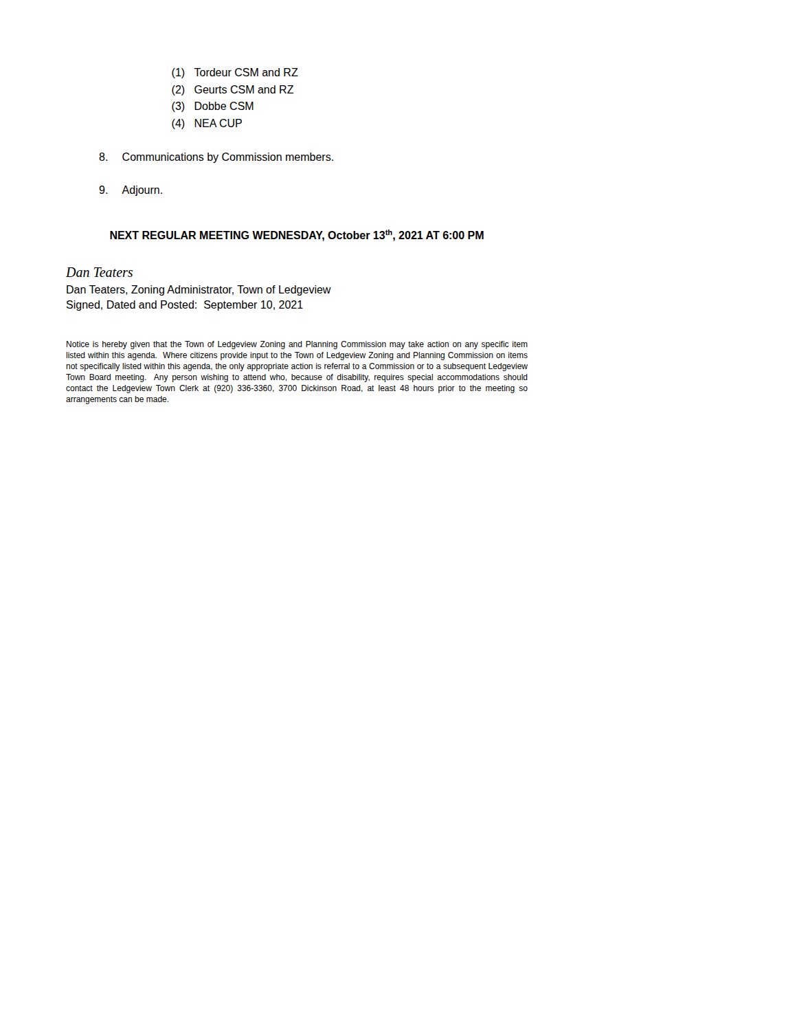(1) Tordeur CSM and RZ
(2) Geurts CSM and RZ
(3) Dobbe CSM
(4) NEA CUP
8. Communications by Commission members.
9. Adjourn.
NEXT REGULAR MEETING WEDNESDAY, October 13th, 2021 AT 6:00 PM
Dan Teaters
Dan Teaters, Zoning Administrator, Town of Ledgeview
Signed, Dated and Posted: September 10, 2021
Notice is hereby given that the Town of Ledgeview Zoning and Planning Commission may take action on any specific item listed within this agenda. Where citizens provide input to the Town of Ledgeview Zoning and Planning Commission on items not specifically listed within this agenda, the only appropriate action is referral to a Commission or to a subsequent Ledgeview Town Board meeting. Any person wishing to attend who, because of disability, requires special accommodations should contact the Ledgeview Town Clerk at (920) 336-3360, 3700 Dickinson Road, at least 48 hours prior to the meeting so arrangements can be made.